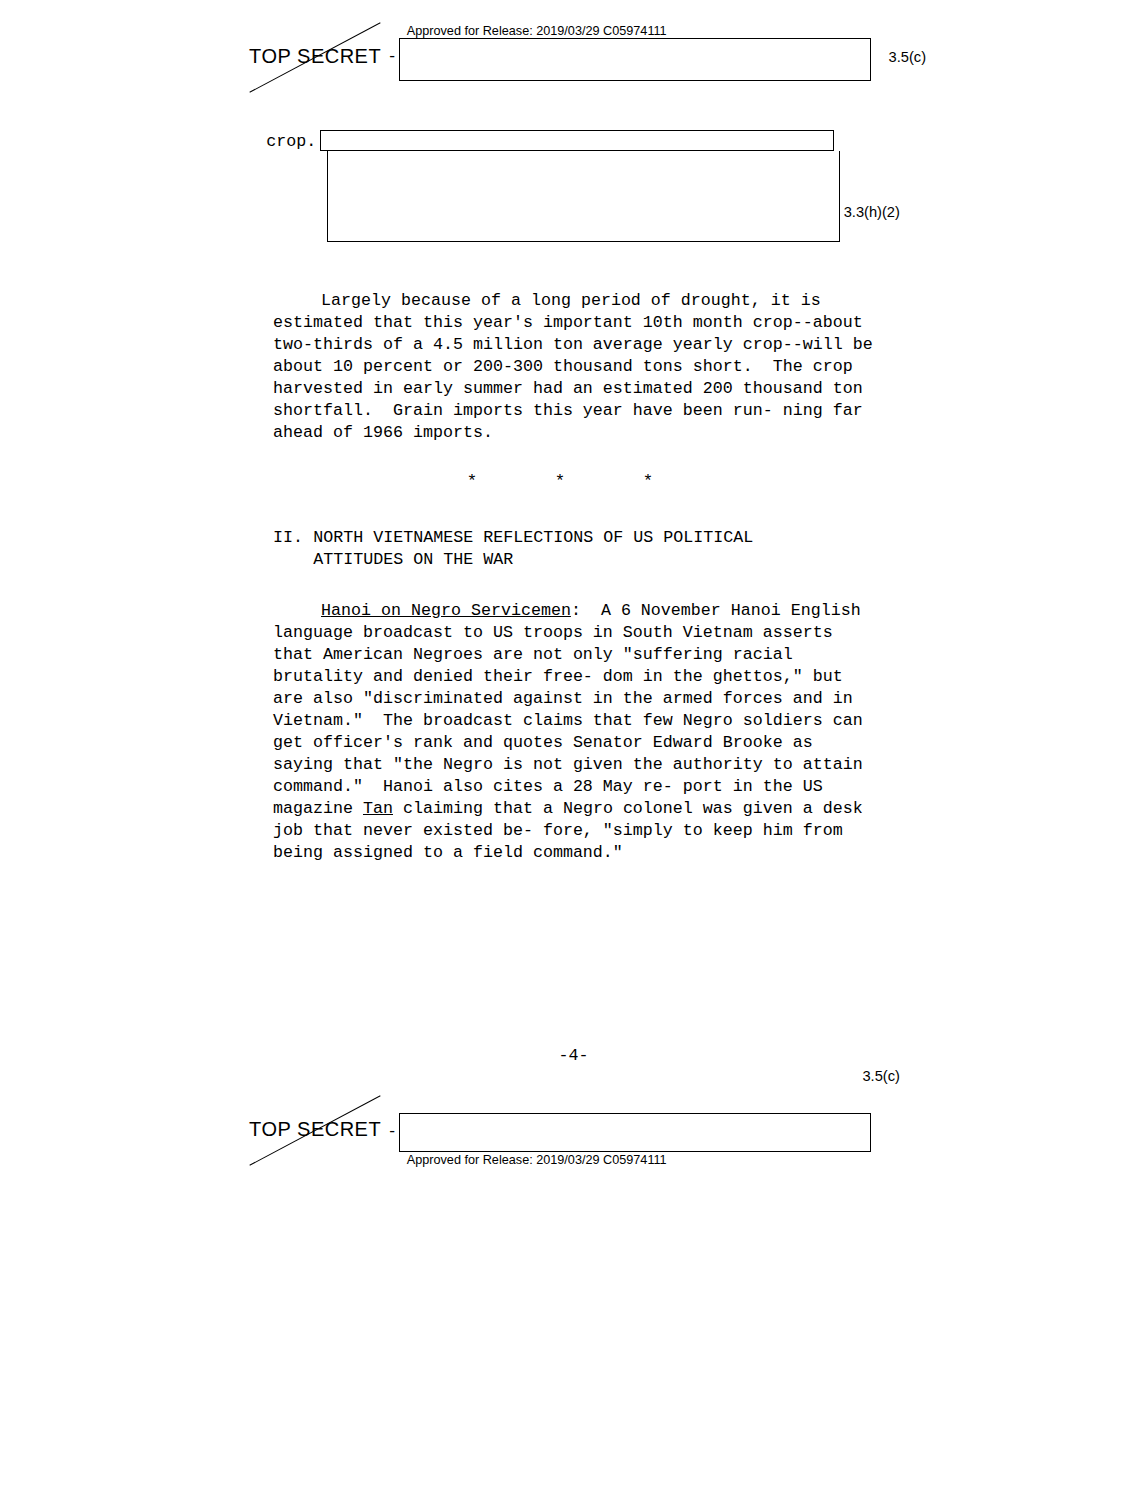TOP SECRET
-
Approved for Release: 2019/03/29 C05974111
3.5(c)
3.3(h)(2)
crop.
Largely because of a long period of drought, it is estimated that this year's important 10th month crop--about two-thirds of a 4.5 million ton average yearly crop--will be about 10 percent or 200-300 thousand tons short. The crop harvested in early summer had an estimated 200 thousand ton shortfall. Grain imports this year have been run- ning far ahead of 1966 imports.
* * *
II. NORTH VIETNAMESE REFLECTIONS OF US POLITICAL ATTITUDES ON THE WAR
Hanoi on Negro Servicemen: A 6 November Hanoi English language broadcast to US troops in South Vietnam asserts that American Negroes are not only "suffering racial brutality and denied their free- dom in the ghettos," but are also "discriminated against in the armed forces and in Vietnam." The broadcast claims that few Negro soldiers can get officer's rank and quotes Senator Edward Brooke as saying that "the Negro is not given the authority to attain command." Hanoi also cites a 28 May re- port in the US magazine Tan claiming that a Negro colonel was given a desk job that never existed be- fore, "simply to keep him from being assigned to a field command."
-4-
3.5(c)
TOP SECRET
-
Approved for Release: 2019/03/29 C05974111